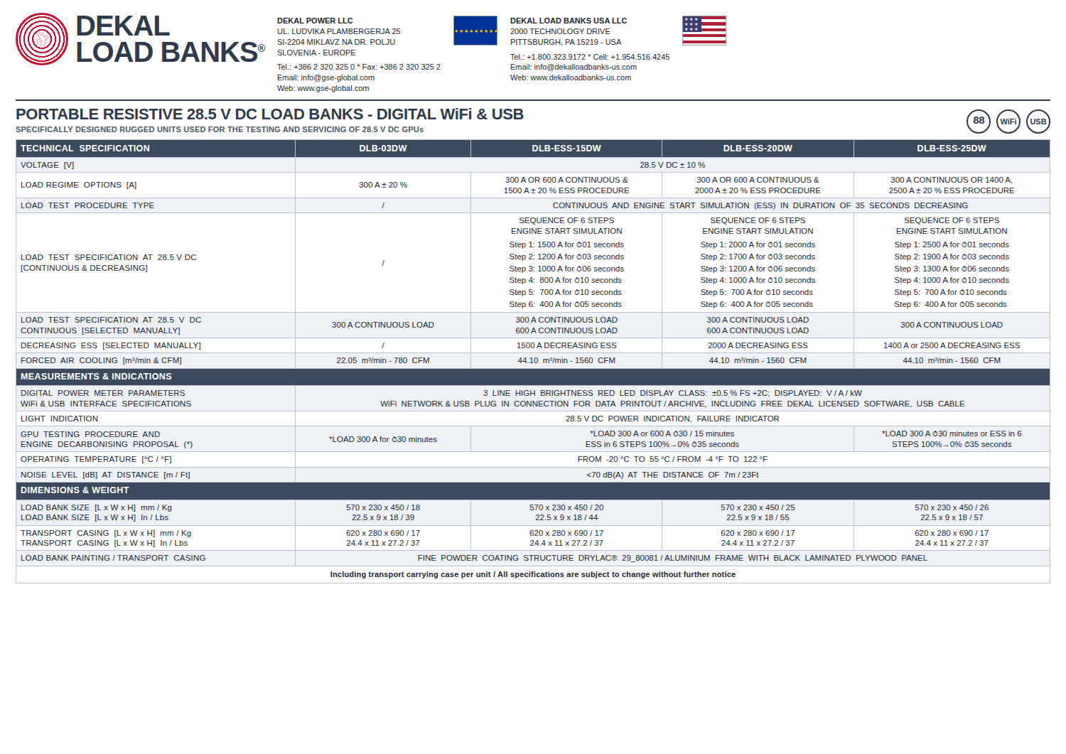DEKAL LOAD BANKS®
DEKAL POWER LLC
UL. LUDVIKA PLAMBERGERJA 25
SI-2204 MIKLAVZ NA DR. POLJU
SLOVENIA - EUROPE Tel.: +386 2 320 325 0 * Fax: +386 2 320 325 2
Email: info@gse-global.com
Web: www.gse-global.com
DEKAL LOAD BANKS USA LLC
2000 TECHNOLOGY DRIVE
PITTSBURGH, PA 15219 - USA Tel.: +1.800.323.9172 * Cell: +1.954.516.4245
Email: info@dekalloadbanks-us.com
Web: www.dekalloadbanks-us.com
PORTABLE RESISTIVE 28.5 V DC LOAD BANKS - DIGITAL WiFi & USB
SPECIFICALLY DESIGNED RUGGED UNITS USED FOR THE TESTING AND SERVICING OF 28.5 V DC GPUs
88
WiFi
USB
| TECHNICAL SPECIFICATION | DLB-03DW | DLB-ESS-15DW | DLB-ESS-20DW | DLB-ESS-25DW |
| --- | --- | --- | --- | --- |
| VOLTAGE [V] | 28.5 V DC ± 10 % |
| LOAD REGIME OPTIONS [A] | 300 A ± 20 % | 300 A OR 600 A CONTINUOUS & 1500 A ± 20 % ESS PROCEDURE | 300 A OR 600 A CONTINUOUS & 2000 A ± 20 % ESS PROCEDURE | 300 A CONTINUOUS OR 1400 A, 2500 A ± 20 % ESS PROCEDURE |
| LOAD TEST PROCEDURE TYPE | / | CONTINUOUS AND ENGINE START SIMULATION (ESS) IN DURATION OF 35 SECONDS DECREASING |
| LOAD TEST SPECIFICATION AT 28.5 V DC [CONTINUOUS & DECREASING] | / | SEQUENCE OF 6 STEPS ENGINE START SIMULATION Step 1: 1500 A for ⏱ 01 seconds Step 2: 1200 A for ⏱ 03 seconds Step 3: 1000 A for ⏱ 06 seconds Step 4: 800 A for ⏱ 10 seconds Step 5: 700 A for ⏱ 10 seconds Step 6: 400 A for ⏱ 05 seconds | SEQUENCE OF 6 STEPS ENGINE START SIMULATION Step 1: 2000 A for ⏱ 01 seconds Step 2: 1700 A for ⏱ 03 seconds Step 3: 1200 A for ⏱ 06 seconds Step 4: 1000 A for ⏱ 10 seconds Step 5: 700 A for ⏱ 10 seconds Step 6: 400 A for ⏱ 05 seconds | SEQUENCE OF 6 STEPS ENGINE START SIMULATION Step 1: 2500 A for ⏱ 01 seconds Step 2: 1900 A for ⏱ 03 seconds Step 3: 1300 A for ⏱ 06 seconds Step 4: 1000 A for ⏱ 10 seconds Step 5: 700 A for ⏱ 10 seconds Step 6: 400 A for ⏱ 05 seconds |
| LOAD TEST SPECIFICATION AT 28.5 V DC CONTINUOUS [SELECTED MANUALLY] | 300 A CONTINUOUS LOAD | 300 A CONTINUOUS LOAD 600 A CONTINUOUS LOAD | 300 A CONTINUOUS LOAD 600 A CONTINUOUS LOAD | 300 A CONTINUOUS LOAD |
| DECREASING ESS [SELECTED MANUALLY] | / | 1500 A DECREASING ESS | 2000 A DECREASING ESS | 1400 A or 2500 A DECREASING ESS |
| FORCED AIR COOLING [m³/min & CFM] | 22.05 m³/min - 780 CFM | 44.10 m³/min - 1560 CFM | 44.10 m³/min - 1560 CFM | 44.10 m³/min - 1560 CFM |
| MEASUREMENTS & INDICATIONS |
| DIGITAL POWER METER PARAMETERS WiFi & USB INTERFACE SPECIFICATIONS | 3 LINE HIGH BRIGHTNESS RED LED DISPLAY CLASS: ±0.5 % FS +2C; DISPLAYED: V / A / kW WiFi NETWORK & USB PLUG IN CONNECTION FOR DATA PRINTOUT / ARCHIVE, INCLUDING FREE DEKAL LICENSED SOFTWARE, USB CABLE |
| LIGHT INDICATION | 28.5 V DC POWER INDICATION, FAILURE INDICATOR |
| GPU TESTING PROCEDURE AND ENGINE DECARBONISING PROPOSAL (*) | *LOAD 300 A for ⏱ 30 minutes | *LOAD 300 A or 600 A ⏱ 30 / 15 minutes ESS in 6 STEPS 100%→0% ⏱ 35 seconds | *LOAD 300 A ⏱ 30 minutes or ESS in 6 STEPS 100%→0% ⏱ 35 seconds |
| OPERATING TEMPERATURE [°C / °F] | FROM -20 °C TO 55 °C / FROM -4 °F TO 122 °F |
| NOISE LEVEL [dB] AT DISTANCE [m / Ft] | <70 dB(A) AT THE DISTANCE OF 7m / 23Ft |
| DIMENSIONS & WEIGHT |
| LOAD BANK SIZE [L x W x H] mm / Kg LOAD BANK SIZE [L x W x H] In / Lbs | 570 x 230 x 450 / 18 22.5 x 9 x 18 / 39 | 570 x 230 x 450 / 20 22.5 x 9 x 18 / 44 | 570 x 230 x 450 / 25 22.5 x 9 x 18 / 55 | 570 x 230 x 450 / 26 22.5 x 9 x 18 / 57 |
| TRANSPORT CASING [L x W x H] mm / Kg TRANSPORT CASING [L x W x H] In / Lbs | 620 x 280 x 690 / 17 24.4 x 11 x 27.2 / 37 | 620 x 280 x 690 / 17 24.4 x 11 x 27.2 / 37 | 620 x 280 x 690 / 17 24.4 x 11 x 27.2 / 37 | 620 x 280 x 690 / 17 24.4 x 11 x 27.2 / 37 |
| LOAD BANK PAINTING / TRANSPORT CASING | FINE POWDER COATING STRUCTURE DRYLAC® 29_80081 / ALUMINIUM FRAME WITH BLACK LAMINATED PLYWOOD PANEL |
| Including transport carrying case per unit / All specifications are subject to change without further notice |